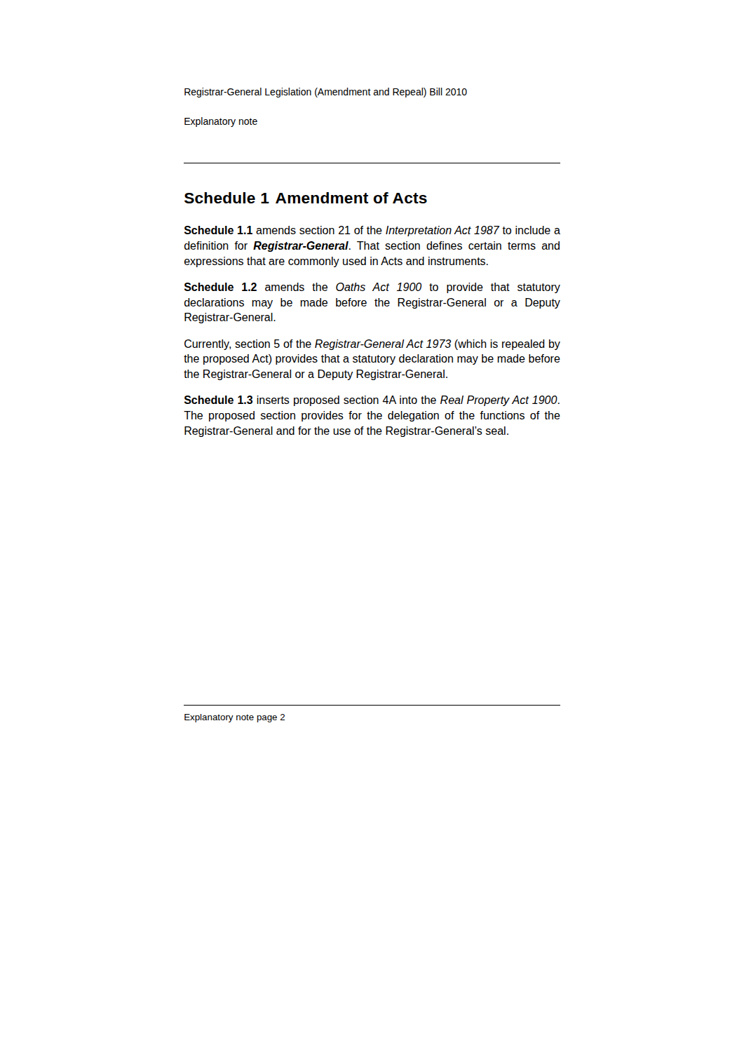Registrar-General Legislation (Amendment and Repeal) Bill 2010
Explanatory note
Schedule 1 Amendment of Acts
Schedule 1.1 amends section 21 of the Interpretation Act 1987 to include a definition for Registrar-General. That section defines certain terms and expressions that are commonly used in Acts and instruments.
Schedule 1.2 amends the Oaths Act 1900 to provide that statutory declarations may be made before the Registrar-General or a Deputy Registrar-General.
Currently, section 5 of the Registrar-General Act 1973 (which is repealed by the proposed Act) provides that a statutory declaration may be made before the Registrar-General or a Deputy Registrar-General.
Schedule 1.3 inserts proposed section 4A into the Real Property Act 1900. The proposed section provides for the delegation of the functions of the Registrar-General and for the use of the Registrar-General’s seal.
Explanatory note page 2